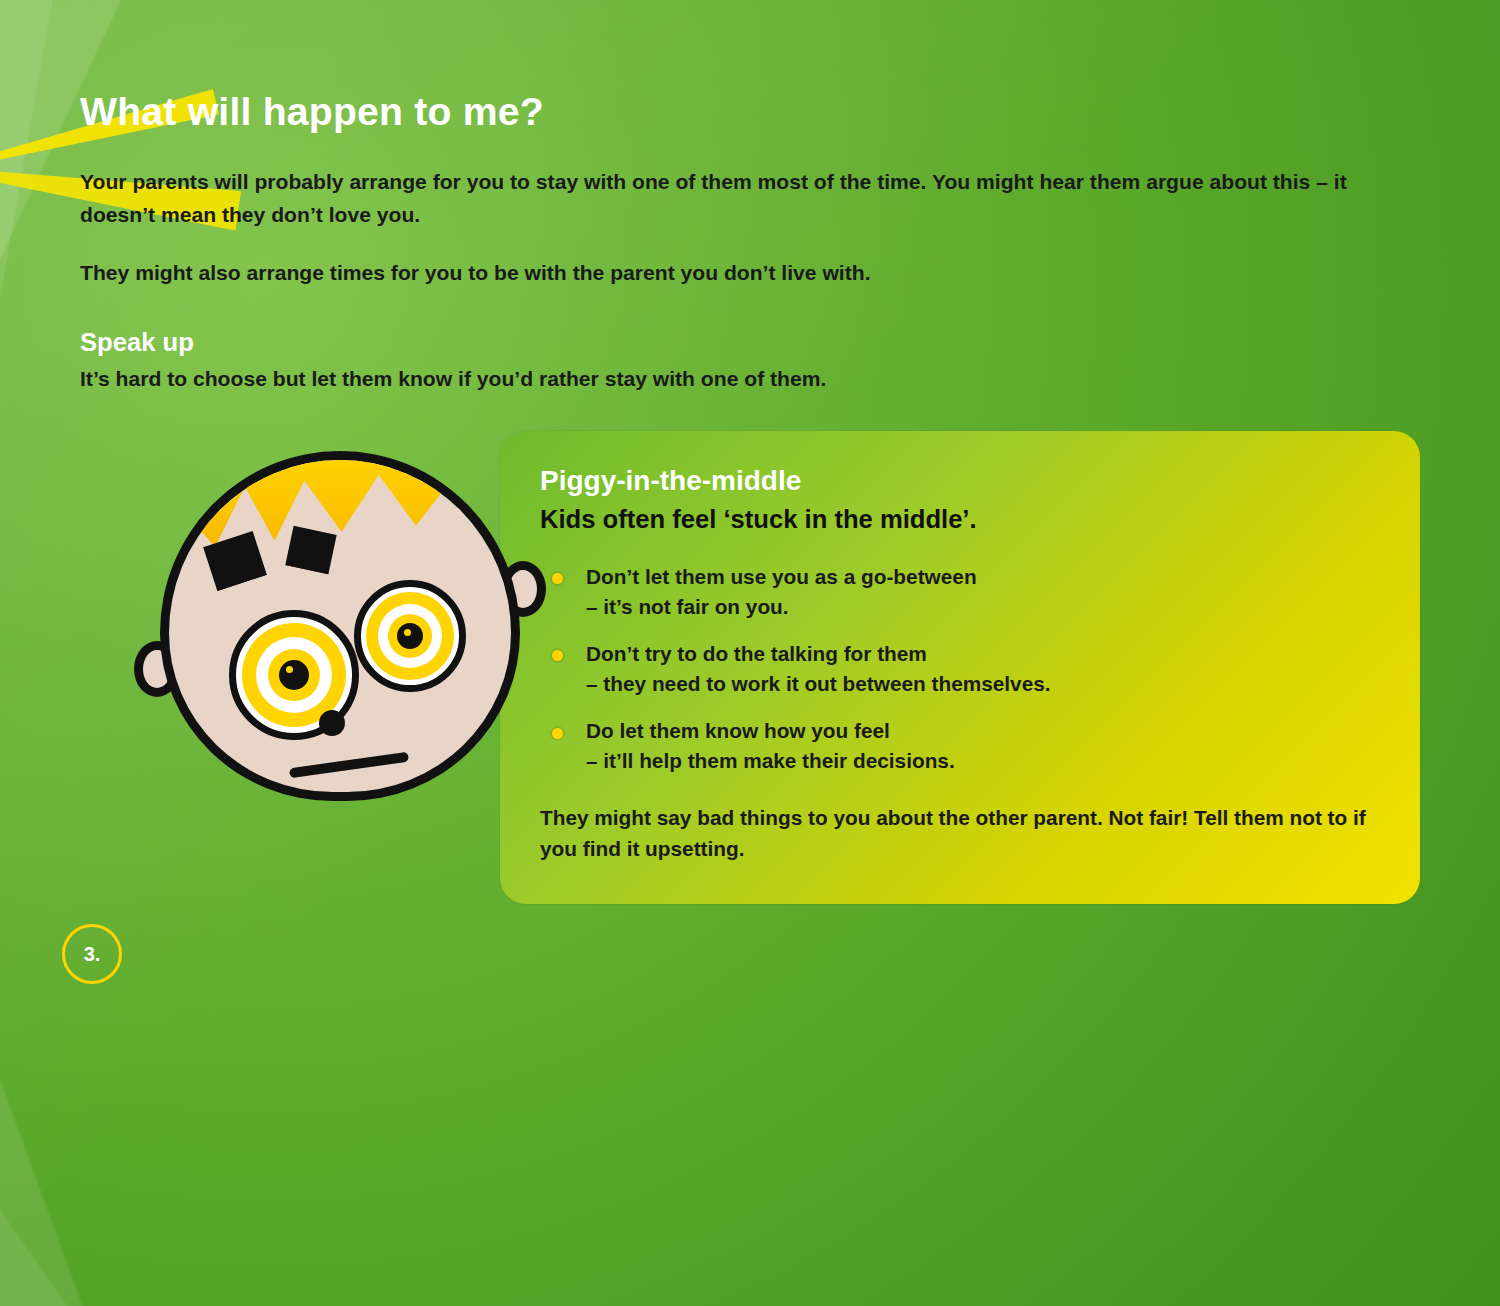What will happen to me?
Your parents will probably arrange for you to stay with one of them most of the time. You might hear them argue about this – it doesn’t mean they don’t love you.
They might also arrange times for you to be with the parent you don’t live with.
Speak up
It’s hard to choose but let them know if you’d rather stay with one of them.
Piggy-in-the-middle
Kids often feel ‘stuck in the middle’.
Don’t let them use you as a go-between – it’s not fair on you.
Don’t try to do the talking for them – they need to work it out between themselves.
Do let them know how you feel – it’ll help them make their decisions.
They might say bad things to you about the other parent. Not fair! Tell them not to if you find it upsetting.
3.